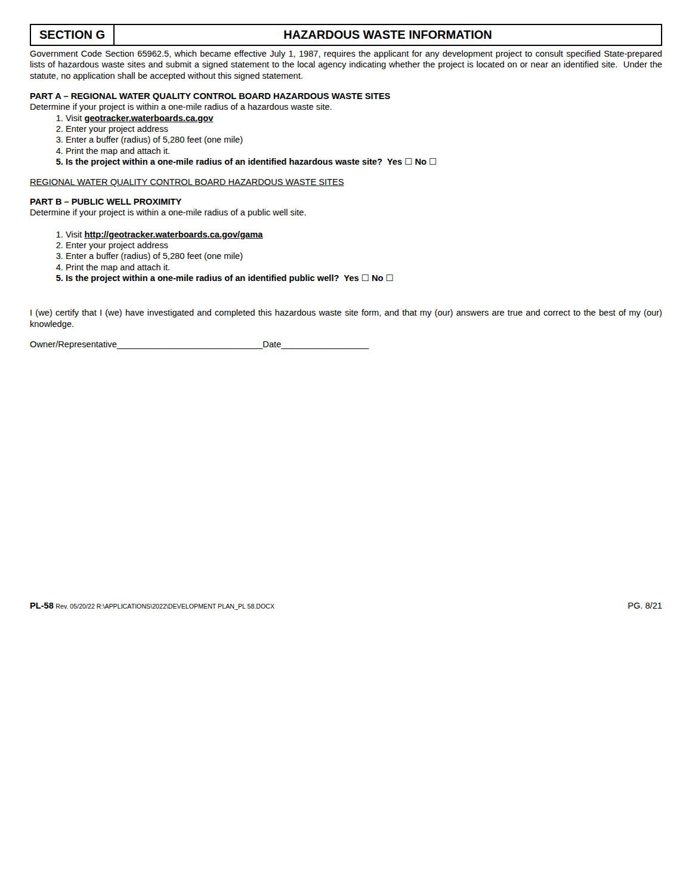SECTION G
HAZARDOUS WASTE INFORMATION
Government Code Section 65962.5, which became effective July 1, 1987, requires the applicant for any development project to consult specified State-prepared lists of hazardous waste sites and submit a signed statement to the local agency indicating whether the project is located on or near an identified site. Under the statute, no application shall be accepted without this signed statement.
PART A – REGIONAL WATER QUALITY CONTROL BOARD HAZARDOUS WASTE SITES
Determine if your project is within a one-mile radius of a hazardous waste site.
Visit geotracker.waterboards.ca.gov
Enter your project address
Enter a buffer (radius) of 5,280 feet (one mile)
Print the map and attach it.
Is the project within a one-mile radius of an identified hazardous waste site? Yes ☐ No ☐
REGIONAL WATER QUALITY CONTROL BOARD HAZARDOUS WASTE SITES
PART B – PUBLIC WELL PROXIMITY
Determine if your project is within a one-mile radius of a public well site.
Visit http://geotracker.waterboards.ca.gov/gama
Enter your project address
Enter a buffer (radius) of 5,280 feet (one mile)
Print the map and attach it.
Is the project within a one-mile radius of an identified public well? Yes ☐ No ☐
I (we) certify that I (we) have investigated and completed this hazardous waste site form, and that my (our) answers are true and correct to the best of my (our) knowledge.
Owner/Representative______________________________Date__________________
PL-58 Rev. 05/20/22 R:\APPLICATIONS\2022\DEVELOPMENT PLAN_PL 58.DOCX
PG. 8/21